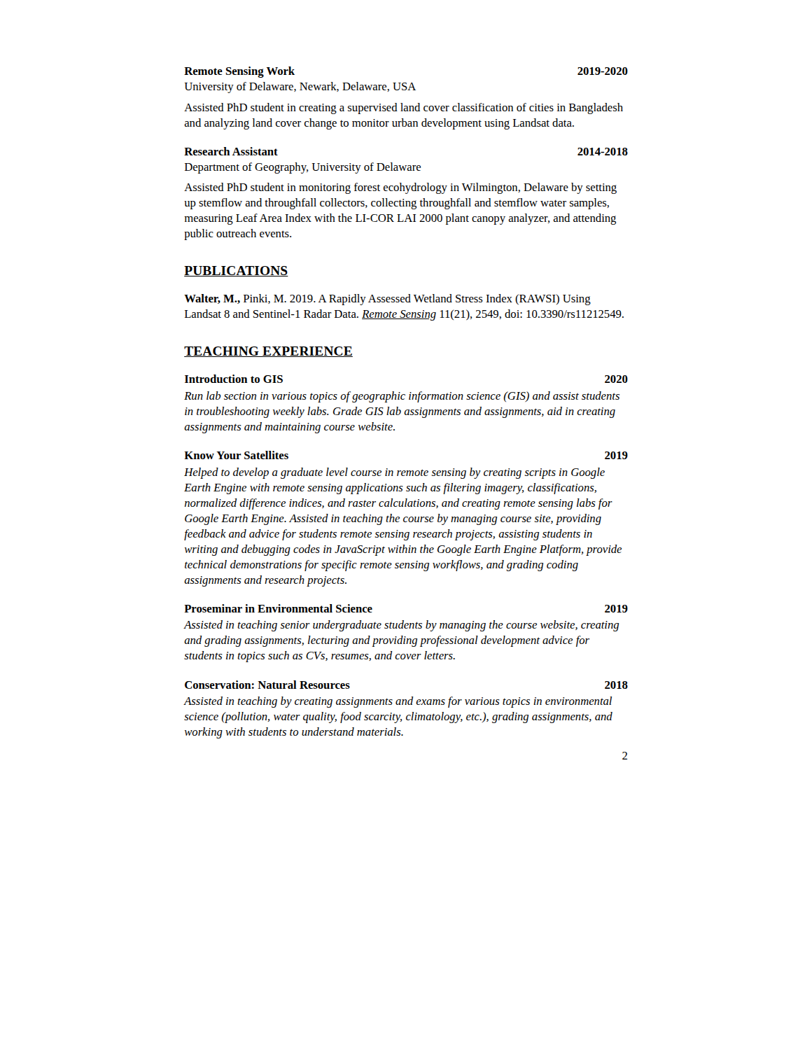Remote Sensing Work 2019-2020
University of Delaware, Newark, Delaware, USA
Assisted PhD student in creating a supervised land cover classification of cities in Bangladesh and analyzing land cover change to monitor urban development using Landsat data.
Research Assistant 2014-2018
Department of Geography, University of Delaware
Assisted PhD student in monitoring forest ecohydrology in Wilmington, Delaware by setting up stemflow and throughfall collectors, collecting throughfall and stemflow water samples, measuring Leaf Area Index with the LI-COR LAI 2000 plant canopy analyzer, and attending public outreach events.
PUBLICATIONS
Walter, M., Pinki, M. 2019. A Rapidly Assessed Wetland Stress Index (RAWSI) Using Landsat 8 and Sentinel-1 Radar Data. Remote Sensing 11(21), 2549, doi: 10.3390/rs11212549.
TEACHING EXPERIENCE
Introduction to GIS 2020
Run lab section in various topics of geographic information science (GIS) and assist students in troubleshooting weekly labs. Grade GIS lab assignments and assignments, aid in creating assignments and maintaining course website.
Know Your Satellites 2019
Helped to develop a graduate level course in remote sensing by creating scripts in Google Earth Engine with remote sensing applications such as filtering imagery, classifications, normalized difference indices, and raster calculations, and creating remote sensing labs for Google Earth Engine. Assisted in teaching the course by managing course site, providing feedback and advice for students remote sensing research projects, assisting students in writing and debugging codes in JavaScript within the Google Earth Engine Platform, provide technical demonstrations for specific remote sensing workflows, and grading coding assignments and research projects.
Proseminar in Environmental Science 2019
Assisted in teaching senior undergraduate students by managing the course website, creating and grading assignments, lecturing and providing professional development advice for students in topics such as CVs, resumes, and cover letters.
Conservation: Natural Resources 2018
Assisted in teaching by creating assignments and exams for various topics in environmental science (pollution, water quality, food scarcity, climatology, etc.), grading assignments, and working with students to understand materials.
2